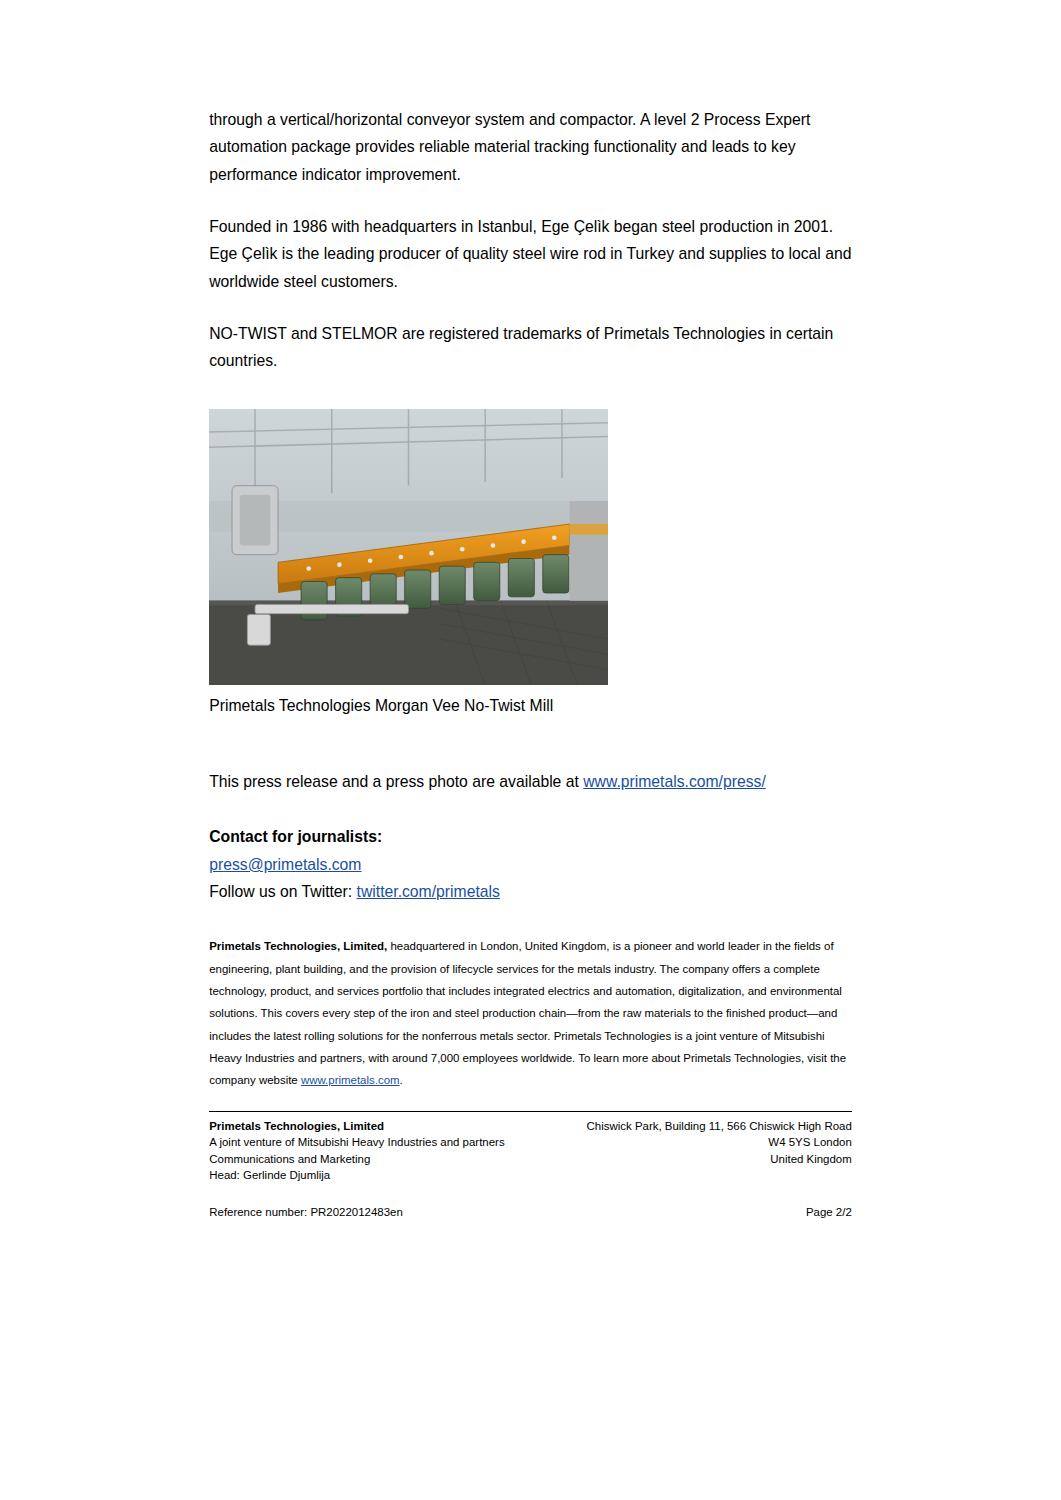through a vertical/horizontal conveyor system and compactor. A level 2 Process Expert automation package provides reliable material tracking functionality and leads to key performance indicator improvement.
Founded in 1986 with headquarters in Istanbul, Ege Çelìk began steel production in 2001. Ege Çelìk is the leading producer of quality steel wire rod in Turkey and supplies to local and worldwide steel customers.
NO-TWIST and STELMOR are registered trademarks of Primetals Technologies in certain countries.
Primetals Technologies Morgan Vee No-Twist Mill
This press release and a press photo are available at www.primetals.com/press/
Contact for journalists:
press@primetals.com
Follow us on Twitter: twitter.com/primetals
Primetals Technologies, Limited, headquartered in London, United Kingdom, is a pioneer and world leader in the fields of engineering, plant building, and the provision of lifecycle services for the metals industry. The company offers a complete technology, product, and services portfolio that includes integrated electrics and automation, digitalization, and environmental solutions. This covers every step of the iron and steel production chain—from the raw materials to the finished product—and includes the latest rolling solutions for the nonferrous metals sector. Primetals Technologies is a joint venture of Mitsubishi Heavy Industries and partners, with around 7,000 employees worldwide. To learn more about Primetals Technologies, visit the company website www.primetals.com.
| Primetals Technologies, Limited A joint venture of Mitsubishi Heavy Industries and partners Communications and Marketing Head: Gerlinde Djumlija | Chiswick Park, Building 11, 566 Chiswick High Road W4 5YS London United Kingdom |
Reference number: PR2022012483en Page 2/2